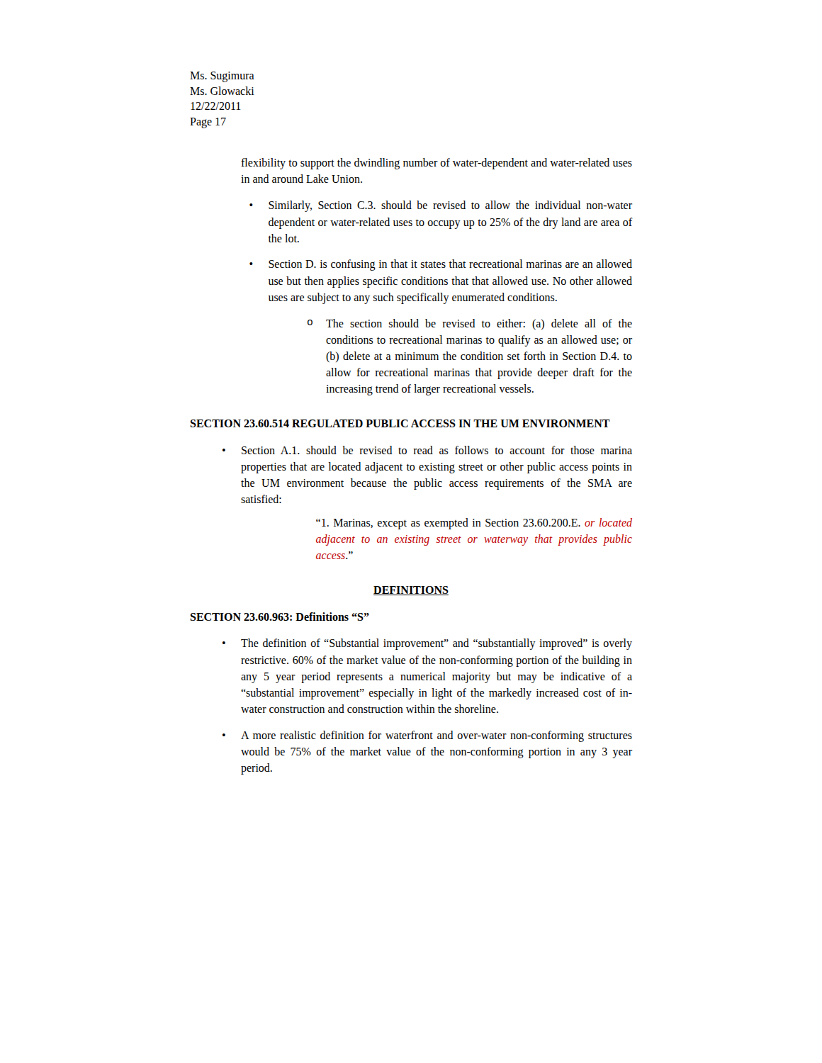Ms. Sugimura
Ms. Glowacki
12/22/2011
Page 17
flexibility to support the dwindling number of water-dependent and water-related uses in and around Lake Union.
Similarly, Section C.3. should be revised to allow the individual non-water dependent or water-related uses to occupy up to 25% of the dry land are area of the lot.
Section D. is confusing in that it states that recreational marinas are an allowed use but then applies specific conditions that that allowed use. No other allowed uses are subject to any such specifically enumerated conditions.
The section should be revised to either: (a) delete all of the conditions to recreational marinas to qualify as an allowed use; or (b) delete at a minimum the condition set forth in Section D.4. to allow for recreational marinas that provide deeper draft for the increasing trend of larger recreational vessels.
SECTION 23.60.514 REGULATED PUBLIC ACCESS IN THE UM ENVIRONMENT
Section A.1. should be revised to read as follows to account for those marina properties that are located adjacent to existing street or other public access points in the UM environment because the public access requirements of the SMA are satisfied:
“1. Marinas, except as exempted in Section 23.60.200.E. or located adjacent to an existing street or waterway that provides public access.”
DEFINITIONS
SECTION 23.60.963: Definitions “S”
The definition of “Substantial improvement” and “substantially improved” is overly restrictive. 60% of the market value of the non-conforming portion of the building in any 5 year period represents a numerical majority but may be indicative of a “substantial improvement” especially in light of the markedly increased cost of in-water construction and construction within the shoreline.
A more realistic definition for waterfront and over-water non-conforming structures would be 75% of the market value of the non-conforming portion in any 3 year period.